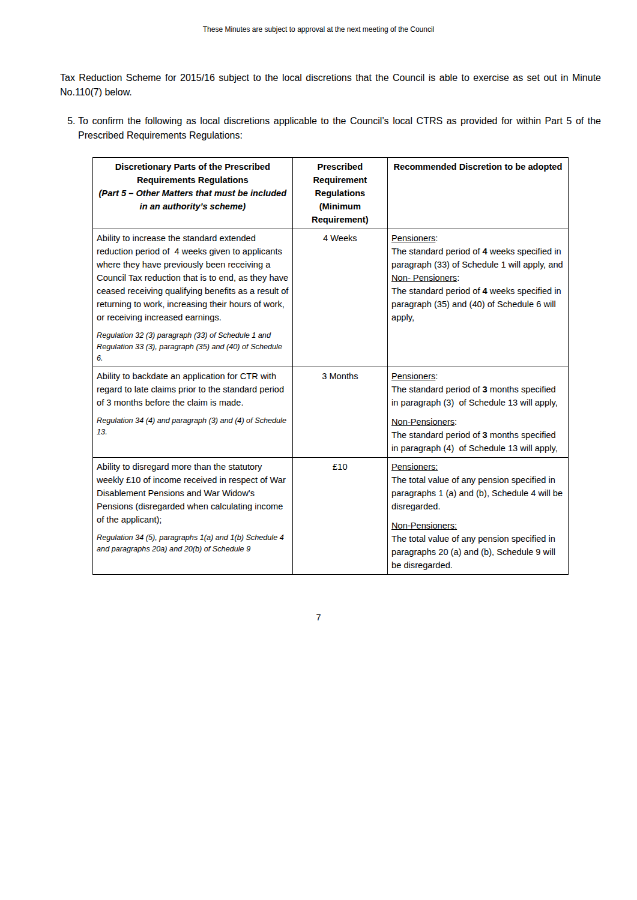These Minutes are subject to approval at the next meeting of the Council
Tax Reduction Scheme for 2015/16 subject to the local discretions that the Council is able to exercise as set out in Minute No.110(7) below.
To confirm the following as local discretions applicable to the Council’s local CTRS as provided for within Part 5 of the Prescribed Requirements Regulations:
| Discretionary Parts of the Prescribed Requirements Regulations (Part 5 – Other Matters that must be included in an authority’s scheme) | Prescribed Requirement Regulations (Minimum Requirement) | Recommended Discretion to be adopted |
| --- | --- | --- |
| Ability to increase the standard extended reduction period of 4 weeks given to applicants where they have previously been receiving a Council Tax reduction that is to end, as they have ceased receiving qualifying benefits as a result of returning to work, increasing their hours of work, or receiving increased earnings. Regulation 32 (3) paragraph (33) of Schedule 1 and Regulation 33 (3), paragraph (35) and (40) of Schedule 6. | 4 Weeks | Pensioners : The standard period of 4 weeks specified in paragraph (33) of Schedule 1 will apply, and Non- Pensioners : The standard period of 4 weeks specified in paragraph (35) and (40) of Schedule 6 will apply, |
| Ability to backdate an application for CTR with regard to late claims prior to the standard period of 3 months before the claim is made. Regulation 34 (4) and paragraph (3) and (4) of Schedule 13. | 3 Months | Pensioners : The standard period of 3 months specified in paragraph (3) of Schedule 13 will apply, Non-Pensioners : The standard period of 3 months specified in paragraph (4) of Schedule 13 will apply, |
| Ability to disregard more than the statutory weekly £10 of income received in respect of War Disablement Pensions and War Widow's Pensions (disregarded when calculating income of the applicant); Regulation 34 (5), paragraphs 1(a) and 1(b) Schedule 4 and paragraphs 20a) and 20(b) of Schedule 9 | £10 | Pensioners: The total value of any pension specified in paragraphs 1 (a) and (b), Schedule 4 will be disregarded. Non-Pensioners: The total value of any pension specified in paragraphs 20 (a) and (b), Schedule 9 will be disregarded. |
7